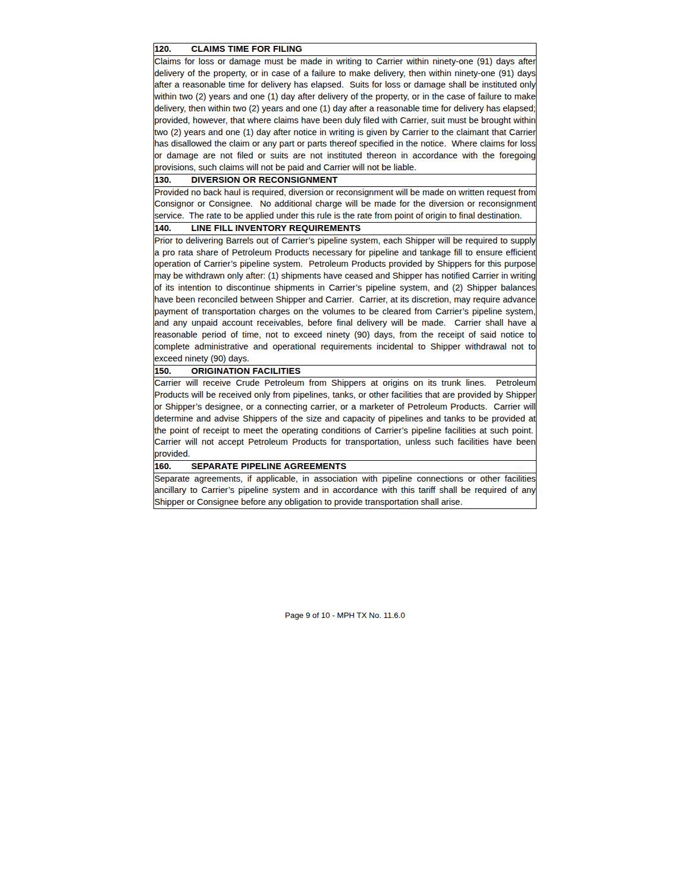| 120. CLAIMS TIME FOR FILING |
| Claims for loss or damage must be made in writing to Carrier within ninety-one (91) days after delivery of the property, or in case of a failure to make delivery, then within ninety-one (91) days after a reasonable time for delivery has elapsed. Suits for loss or damage shall be instituted only within two (2) years and one (1) day after delivery of the property, or in the case of failure to make delivery, then within two (2) years and one (1) day after a reasonable time for delivery has elapsed; provided, however, that where claims have been duly filed with Carrier, suit must be brought within two (2) years and one (1) day after notice in writing is given by Carrier to the claimant that Carrier has disallowed the claim or any part or parts thereof specified in the notice. Where claims for loss or damage are not filed or suits are not instituted thereon in accordance with the foregoing provisions, such claims will not be paid and Carrier will not be liable. |
| 130. DIVERSION OR RECONSIGNMENT |
| Provided no back haul is required, diversion or reconsignment will be made on written request from Consignor or Consignee. No additional charge will be made for the diversion or reconsignment service. The rate to be applied under this rule is the rate from point of origin to final destination. |
| 140. LINE FILL INVENTORY REQUIREMENTS |
| Prior to delivering Barrels out of Carrier’s pipeline system, each Shipper will be required to supply a pro rata share of Petroleum Products necessary for pipeline and tankage fill to ensure efficient operation of Carrier’s pipeline system. Petroleum Products provided by Shippers for this purpose may be withdrawn only after: (1) shipments have ceased and Shipper has notified Carrier in writing of its intention to discontinue shipments in Carrier’s pipeline system, and (2) Shipper balances have been reconciled between Shipper and Carrier. Carrier, at its discretion, may require advance payment of transportation charges on the volumes to be cleared from Carrier’s pipeline system, and any unpaid account receivables, before final delivery will be made. Carrier shall have a reasonable period of time, not to exceed ninety (90) days, from the receipt of said notice to complete administrative and operational requirements incidental to Shipper withdrawal not to exceed ninety (90) days. |
| 150. ORIGINATION FACILITIES |
| Carrier will receive Crude Petroleum from Shippers at origins on its trunk lines. Petroleum Products will be received only from pipelines, tanks, or other facilities that are provided by Shipper or Shipper’s designee, or a connecting carrier, or a marketer of Petroleum Products. Carrier will determine and advise Shippers of the size and capacity of pipelines and tanks to be provided at the point of receipt to meet the operating conditions of Carrier’s pipeline facilities at such point. Carrier will not accept Petroleum Products for transportation, unless such facilities have been provided. |
| 160. SEPARATE PIPELINE AGREEMENTS |
| Separate agreements, if applicable, in association with pipeline connections or other facilities ancillary to Carrier’s pipeline system and in accordance with this tariff shall be required of any Shipper or Consignee before any obligation to provide transportation shall arise. |
Page 9 of 10 - MPH TX No. 11.6.0